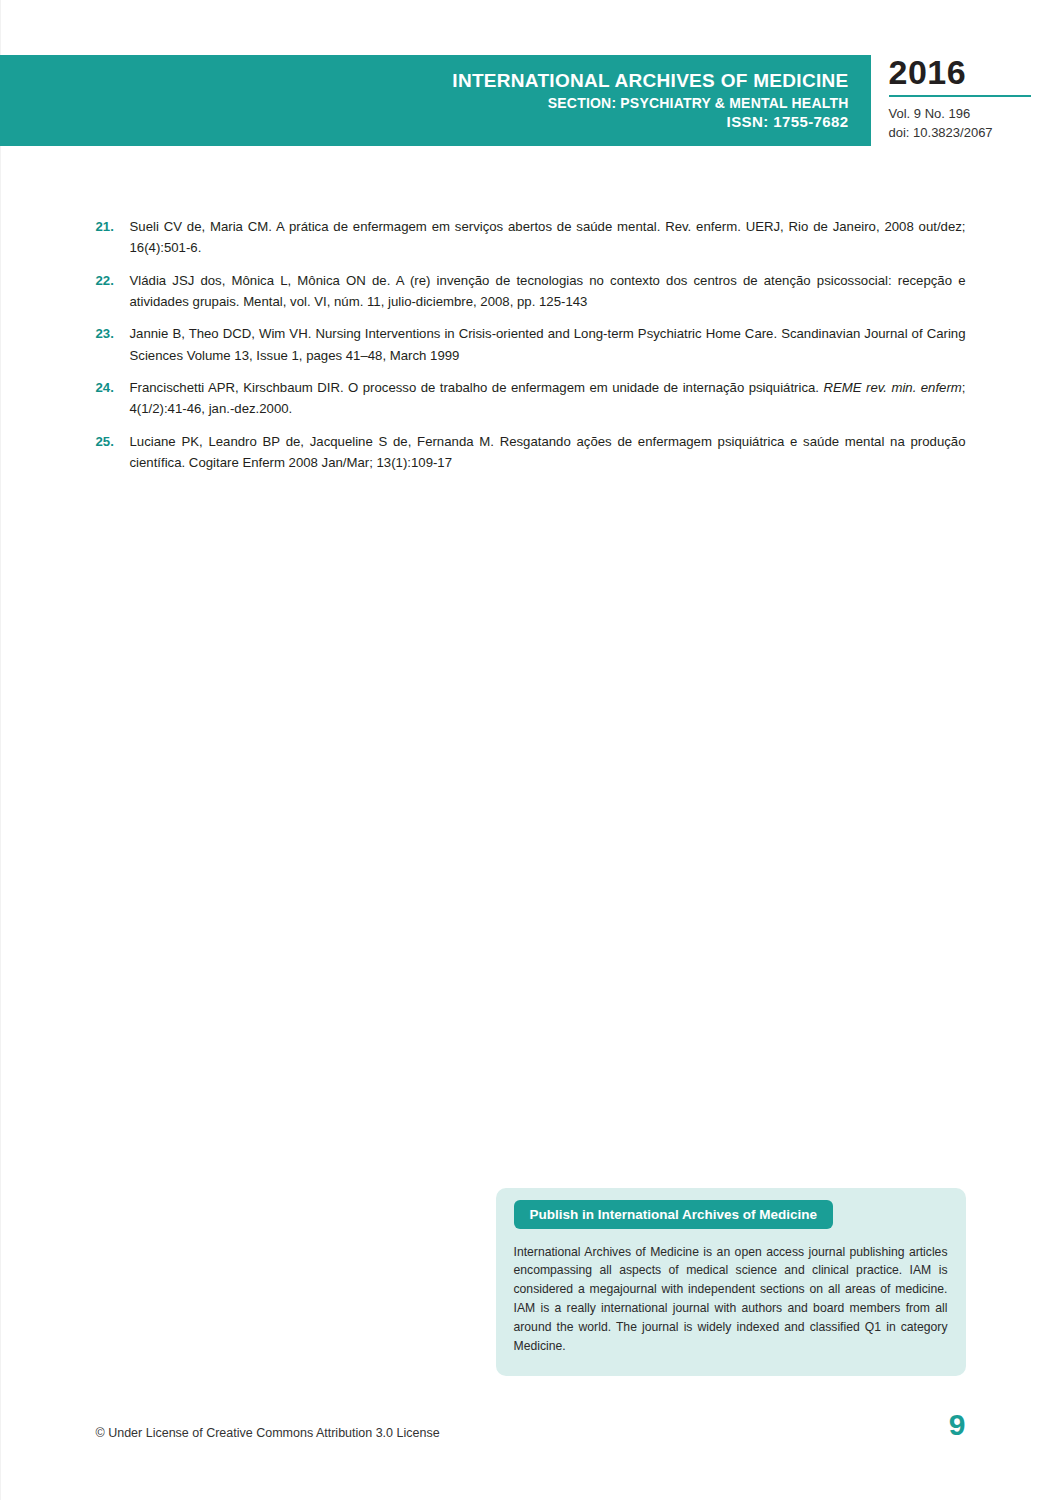International Archives of Medicine
Section: Psychiatry & Mental Health
ISSN: 1755-7682
2016
Vol. 9 No. 196
doi: 10.3823/2067
Sueli CV de, Maria CM. A prática de enfermagem em serviços abertos de saúde mental. Rev. enferm. UERJ, Rio de Janeiro, 2008 out/dez; 16(4):501-6.
Vládia JSJ dos, Mônica L, Mônica ON de. A (re) invenção de tecnologias no contexto dos centros de atenção psicossocial: recepção e atividades grupais. Mental, vol. VI, núm. 11, julio-diciembre, 2008, pp. 125-143
Jannie B, Theo DCD, Wim VH. Nursing Interventions in Crisis-oriented and Long-term Psychiatric Home Care. Scandinavian Journal of Caring Sciences Volume 13, Issue 1, pages 41–48, March 1999
Francischetti APR, Kirschbaum DIR. O processo de trabalho de enfermagem em unidade de internação psiquiátrica. REME rev. min. enferm; 4(1/2):41-46, jan.-dez.2000.
Luciane PK, Leandro BP de, Jacqueline S de, Fernanda M. Resgatando ações de enfermagem psiquiátrica e saúde mental na produção científica. Cogitare Enferm 2008 Jan/Mar; 13(1):109-17
Publish in International Archives of Medicine
International Archives of Medicine is an open access journal publishing articles encompassing all aspects of medical science and clinical practice. IAM is considered a megajournal with independent sections on all areas of medicine. IAM is a really international journal with authors and board members from all around the world. The journal is widely indexed and classified Q1 in category Medicine.
© Under License of Creative Commons Attribution 3.0 License
9